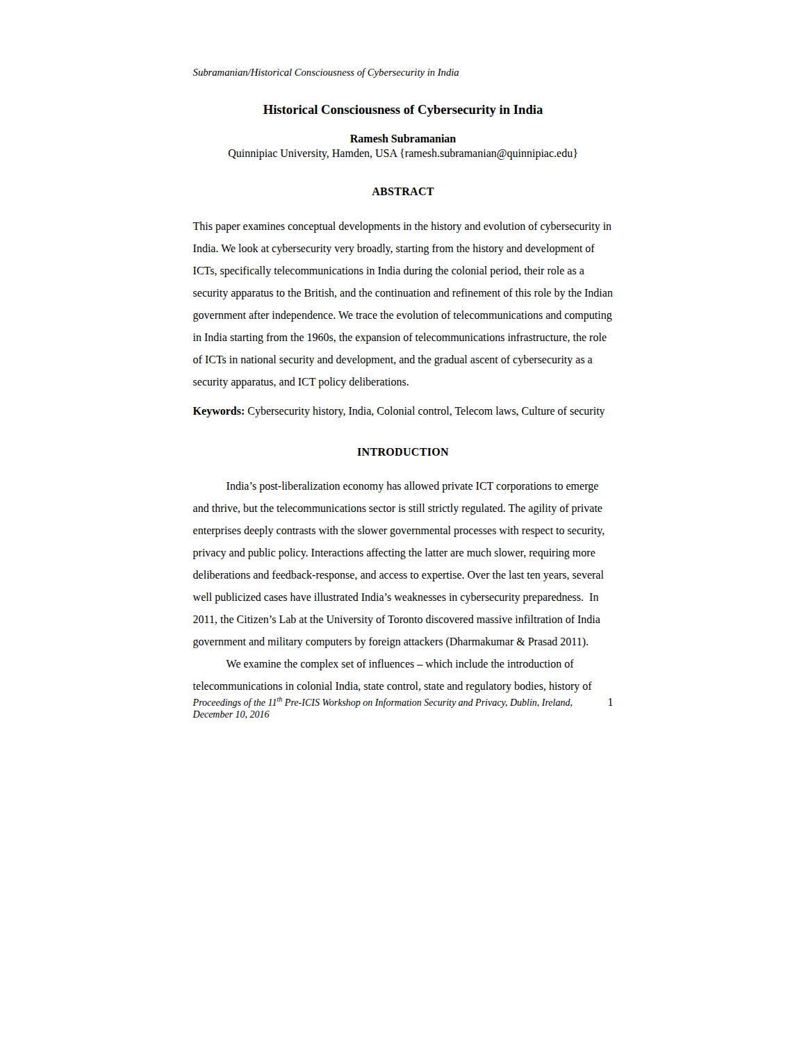Subramanian/Historical Consciousness of Cybersecurity in India
Historical Consciousness of Cybersecurity in India
Ramesh Subramanian
Quinnipiac University, Hamden, USA {ramesh.subramanian@quinnipiac.edu}
ABSTRACT
This paper examines conceptual developments in the history and evolution of cybersecurity in India. We look at cybersecurity very broadly, starting from the history and development of ICTs, specifically telecommunications in India during the colonial period, their role as a security apparatus to the British, and the continuation and refinement of this role by the Indian government after independence. We trace the evolution of telecommunications and computing in India starting from the 1960s, the expansion of telecommunications infrastructure, the role of ICTs in national security and development, and the gradual ascent of cybersecurity as a security apparatus, and ICT policy deliberations.
Keywords: Cybersecurity history, India, Colonial control, Telecom laws, Culture of security
INTRODUCTION
India’s post-liberalization economy has allowed private ICT corporations to emerge and thrive, but the telecommunications sector is still strictly regulated. The agility of private enterprises deeply contrasts with the slower governmental processes with respect to security, privacy and public policy. Interactions affecting the latter are much slower, requiring more deliberations and feedback-response, and access to expertise. Over the last ten years, several well publicized cases have illustrated India’s weaknesses in cybersecurity preparedness. In 2011, the Citizen’s Lab at the University of Toronto discovered massive infiltration of India government and military computers by foreign attackers (Dharmakumar & Prasad 2011).
We examine the complex set of influences – which include the introduction of telecommunications in colonial India, state control, state and regulatory bodies, history of
Proceedings of the 11th Pre-ICIS Workshop on Information Security and Privacy, Dublin, Ireland, December 10, 2016 1